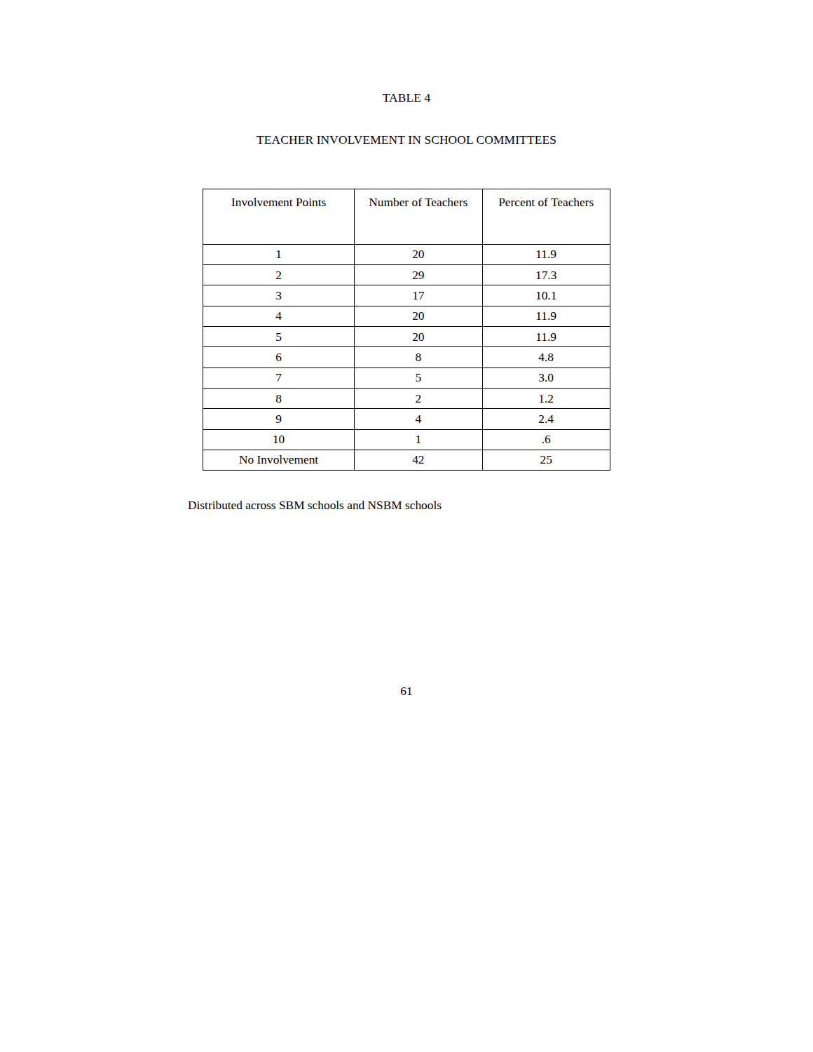TABLE 4
TEACHER INVOLVEMENT IN SCHOOL COMMITTEES
| Involvement Points | Number of Teachers | Percent of Teachers |
| --- | --- | --- |
| 1 | 20 | 11.9 |
| 2 | 29 | 17.3 |
| 3 | 17 | 10.1 |
| 4 | 20 | 11.9 |
| 5 | 20 | 11.9 |
| 6 | 8 | 4.8 |
| 7 | 5 | 3.0 |
| 8 | 2 | 1.2 |
| 9 | 4 | 2.4 |
| 10 | 1 | .6 |
| No Involvement | 42 | 25 |
Distributed across SBM schools and NSBM schools
61